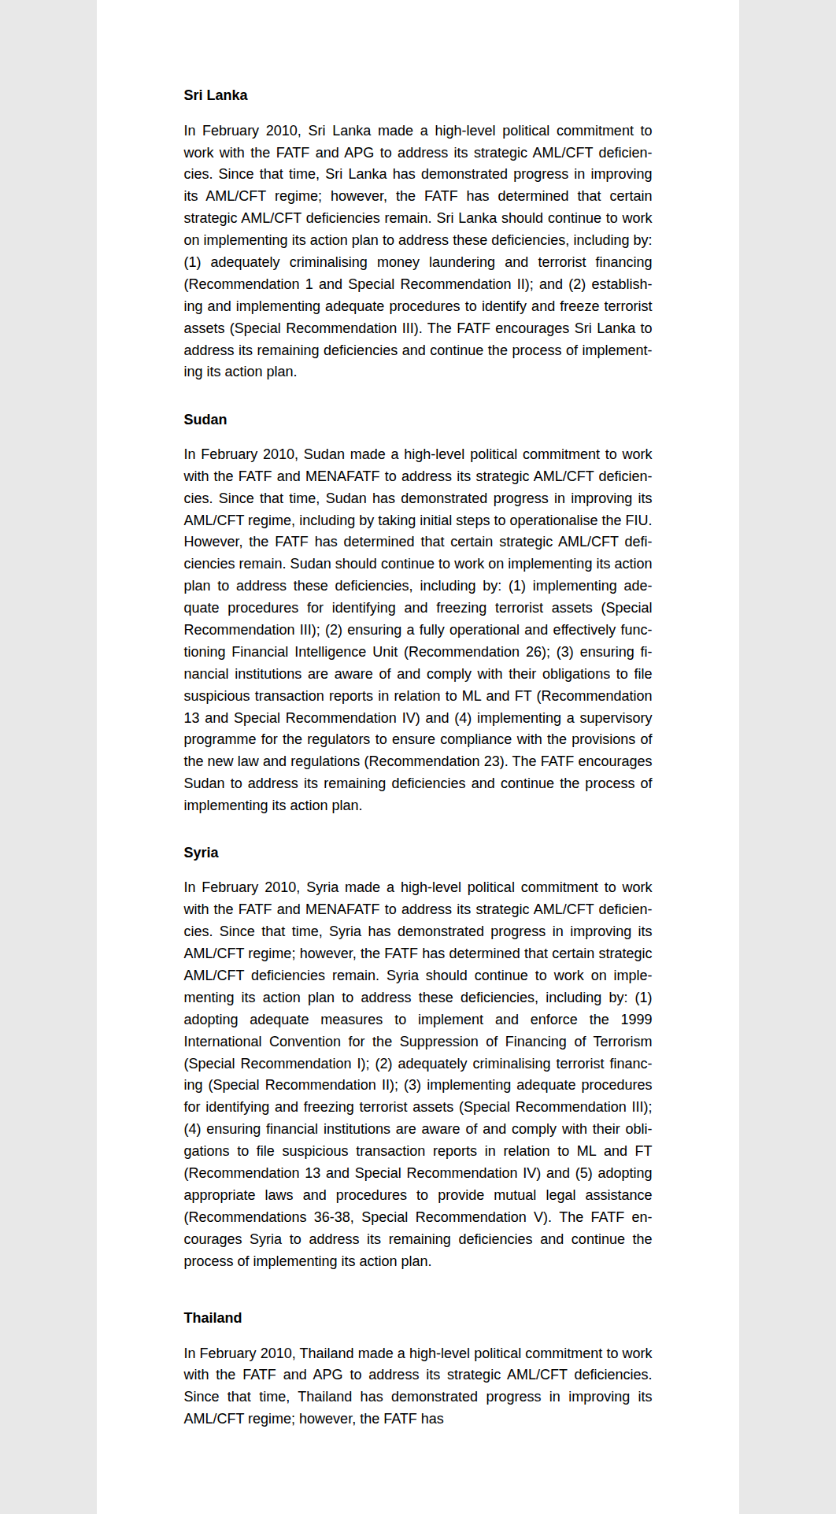Sri Lanka
In February 2010, Sri Lanka made a high-level political commitment to work with the FATF and APG to address its strategic AML/CFT deficiencies. Since that time, Sri Lanka has demonstrated progress in improving its AML/CFT regime; however, the FATF has determined that certain strategic AML/CFT deficiencies remain. Sri Lanka should continue to work on implementing its action plan to address these deficiencies, including by: (1) adequately criminalising money laundering and terrorist financing (Recommendation 1 and Special Recommendation II); and (2) establishing and implementing adequate procedures to identify and freeze terrorist assets (Special Recommendation III). The FATF encourages Sri Lanka to address its remaining deficiencies and continue the process of implementing its action plan.
Sudan
In February 2010, Sudan made a high-level political commitment to work with the FATF and MENAFATF to address its strategic AML/CFT deficiencies. Since that time, Sudan has demonstrated progress in improving its AML/CFT regime, including by taking initial steps to operationalise the FIU. However, the FATF has determined that certain strategic AML/CFT deficiencies remain. Sudan should continue to work on implementing its action plan to address these deficiencies, including by: (1) implementing adequate procedures for identifying and freezing terrorist assets (Special Recommendation III); (2) ensuring a fully operational and effectively functioning Financial Intelligence Unit (Recommendation 26); (3) ensuring financial institutions are aware of and comply with their obligations to file suspicious transaction reports in relation to ML and FT (Recommendation 13 and Special Recommendation IV) and (4) implementing a supervisory programme for the regulators to ensure compliance with the provisions of the new law and regulations (Recommendation 23). The FATF encourages Sudan to address its remaining deficiencies and continue the process of implementing its action plan.
Syria
In February 2010, Syria made a high-level political commitment to work with the FATF and MENAFATF to address its strategic AML/CFT deficiencies. Since that time, Syria has demonstrated progress in improving its AML/CFT regime; however, the FATF has determined that certain strategic AML/CFT deficiencies remain. Syria should continue to work on implementing its action plan to address these deficiencies, including by: (1) adopting adequate measures to implement and enforce the 1999 International Convention for the Suppression of Financing of Terrorism (Special Recommendation I); (2) adequately criminalising terrorist financing (Special Recommendation II); (3) implementing adequate procedures for identifying and freezing terrorist assets (Special Recommendation III); (4) ensuring financial institutions are aware of and comply with their obligations to file suspicious transaction reports in relation to ML and FT (Recommendation 13 and Special Recommendation IV) and (5) adopting appropriate laws and procedures to provide mutual legal assistance (Recommendations 36-38, Special Recommendation V). The FATF encourages Syria to address its remaining deficiencies and continue the process of implementing its action plan.
Thailand
In February 2010, Thailand made a high-level political commitment to work with the FATF and APG to address its strategic AML/CFT deficiencies. Since that time, Thailand has demonstrated progress in improving its AML/CFT regime; however, the FATF has